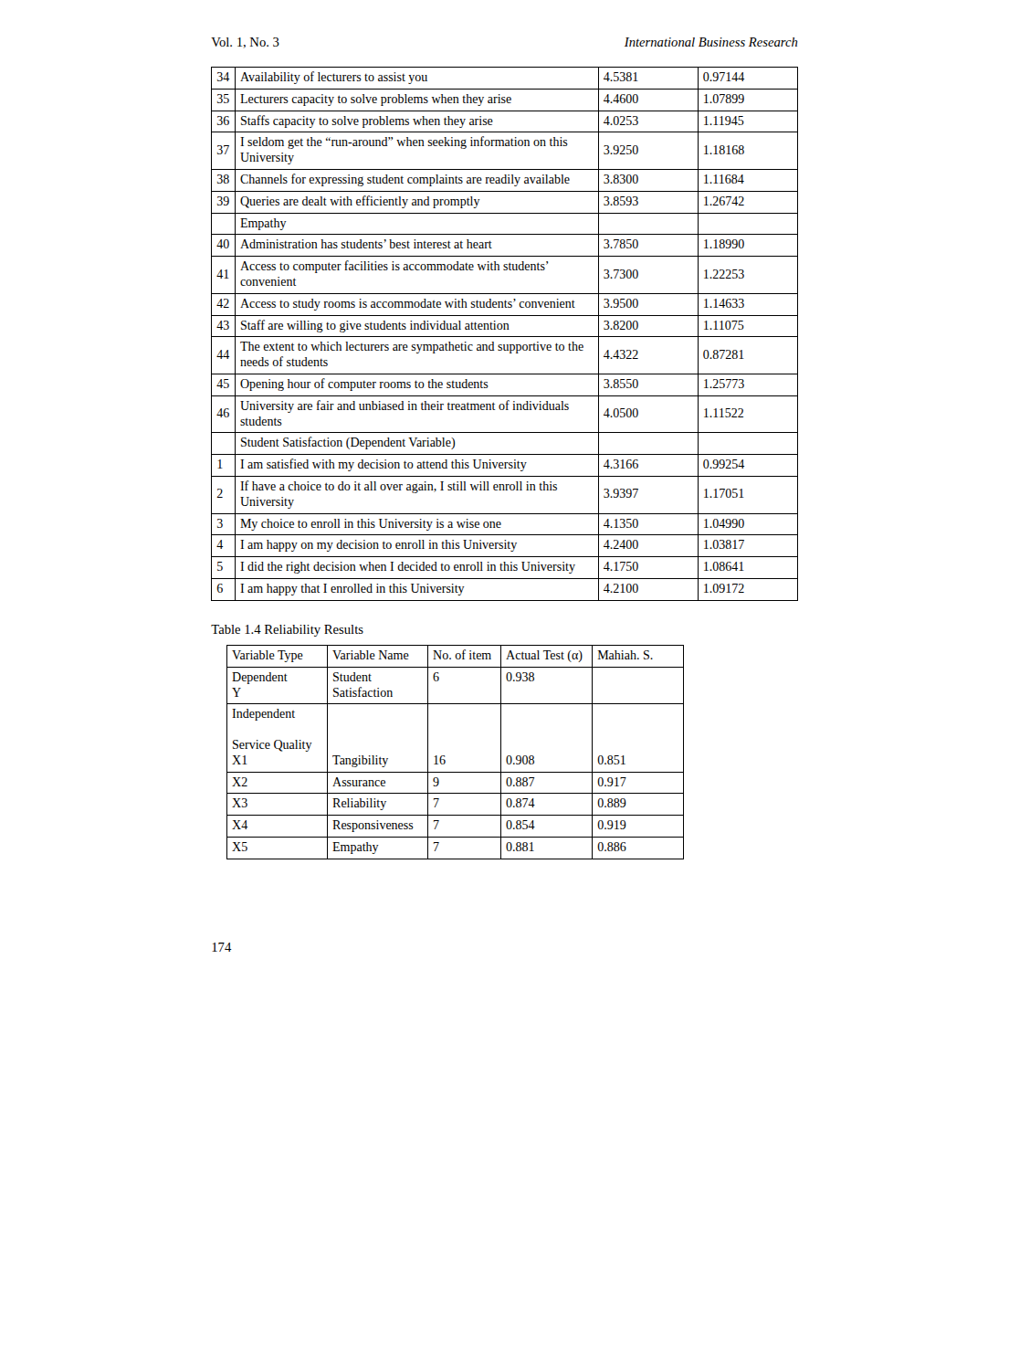Vol. 1, No. 3
International Business Research
| 34 | Availability of lecturers to assist you | 4.5381 | 0.97144 |
| 35 | Lecturers capacity to solve problems when they arise | 4.4600 | 1.07899 |
| 36 | Staffs capacity to solve problems when they arise | 4.0253 | 1.11945 |
| 37 | I seldom get the “run-around” when seeking information on this University | 3.9250 | 1.18168 |
| 38 | Channels for expressing student complaints are readily available | 3.8300 | 1.11684 |
| 39 | Queries are dealt with efficiently and promptly | 3.8593 | 1.26742 |
| | Empathy | | |
| 40 | Administration has students’ best interest at heart | 3.7850 | 1.18990 |
| 41 | Access to computer facilities is accommodate with students’ convenient | 3.7300 | 1.22253 |
| 42 | Access to study rooms is accommodate with students’ convenient | 3.9500 | 1.14633 |
| 43 | Staff are willing to give students individual attention | 3.8200 | 1.11075 |
| 44 | The extent to which lecturers are sympathetic and supportive to the needs of students | 4.4322 | 0.87281 |
| 45 | Opening hour of computer rooms to the students | 3.8550 | 1.25773 |
| 46 | University are fair and unbiased in their treatment of individuals students | 4.0500 | 1.11522 |
| | Student Satisfaction (Dependent Variable) | | |
| 1 | I am satisfied with my decision to attend this University | 4.3166 | 0.99254 |
| 2 | If have a choice to do it all over again, I still will enroll in this University | 3.9397 | 1.17051 |
| 3 | My choice to enroll in this University is a wise one | 4.1350 | 1.04990 |
| 4 | I am happy on my decision to enroll in this University | 4.2400 | 1.03817 |
| 5 | I did the right decision when I decided to enroll in this University | 4.1750 | 1.08641 |
| 6 | I am happy that I enrolled in this University | 4.2100 | 1.09172 |
Table 1.4 Reliability Results
| Variable Type | Variable Name | No. of item | Actual Test (α) | Mahiah. S. |
| Dependent Y | Student Satisfaction | 6 | 0.938 | |
| Independent Service Quality X1 | Tangibility | 16 | 0.908 | 0.851 |
| X2 | Assurance | 9 | 0.887 | 0.917 |
| X3 | Reliability | 7 | 0.874 | 0.889 |
| X4 | Responsiveness | 7 | 0.854 | 0.919 |
| X5 | Empathy | 7 | 0.881 | 0.886 |
174